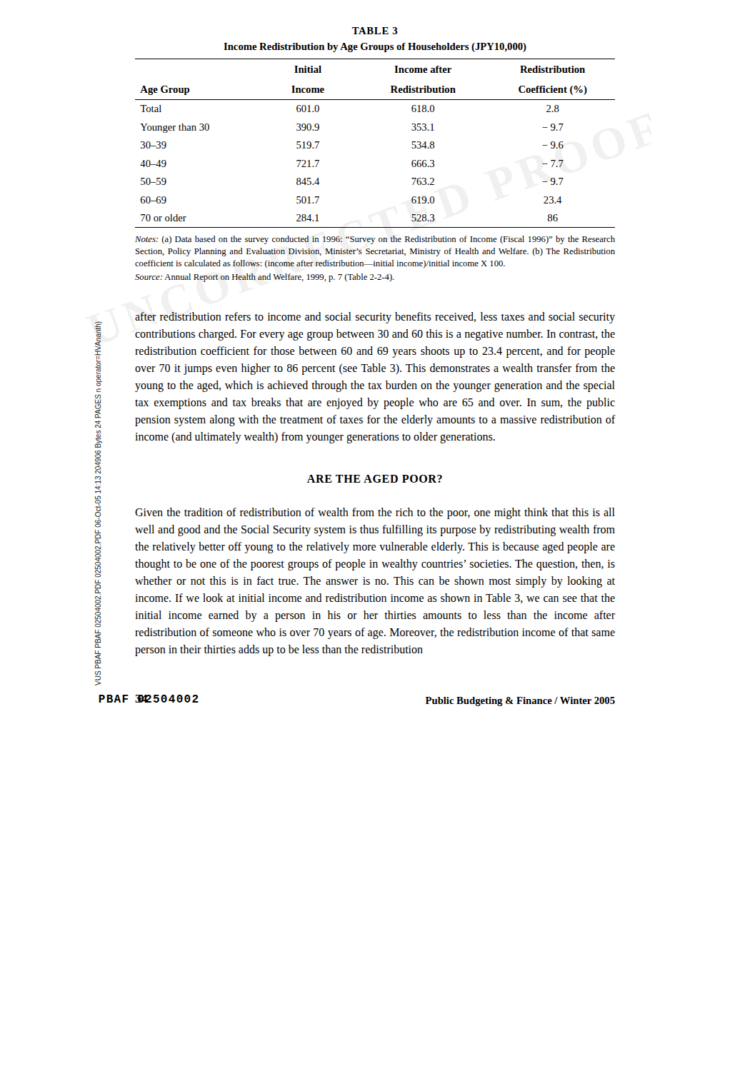UNCORRECTED PROOF
TABLE 3 Income Redistribution by Age Groups of Householders (JPY10,000)
| | Initial | Income after | Redistribution |
| --- | --- | --- | --- |
| Age Group | Income | Redistribution | Coefficient (%) |
| Total | 601.0 | 618.0 | 2.8 |
| Younger than 30 | 390.9 | 353.1 | − 9.7 |
| 30–39 | 519.7 | 534.8 | − 9.6 |
| 40–49 | 721.7 | 666.3 | − 7.7 |
| 50–59 | 845.4 | 763.2 | − 9.7 |
| 60–69 | 501.7 | 619.0 | 23.4 |
| 70 or older | 284.1 | 528.3 | 86 |
Notes: (a) Data based on the survey conducted in 1996: “Survey on the Redistribution of Income (Fiscal 1996)” by the Research Section, Policy Planning and Evaluation Division, Minister’s Secretariat, Ministry of Health and Welfare. (b) The Redistribution coefficient is calculated as follows: (income after redistribution—initial income)/initial income X 100.
Source: Annual Report on Health and Welfare, 1999, p. 7 (Table 2-2-4).
after redistribution refers to income and social security benefits received, less taxes and social security contributions charged. For every age group between 30 and 60 this is a negative number. In contrast, the redistribution coefficient for those between 60 and 69 years shoots up to 23.4 percent, and for people over 70 it jumps even higher to 86 percent (see Table 3). This demonstrates a wealth transfer from the young to the aged, which is achieved through the tax burden on the younger generation and the special tax exemptions and tax breaks that are enjoyed by people who are 65 and over. In sum, the public pension system along with the treatment of taxes for the elderly amounts to a massive redistribution of income (and ultimately wealth) from younger generations to older generations.
ARE THE AGED POOR?
Given the tradition of redistribution of wealth from the rich to the poor, one might think that this is all well and good and the Social Security system is thus fulfilling its purpose by redistributing wealth from the relatively better off young to the relatively more vulnerable elderly. This is because aged people are thought to be one of the poorest groups of people in wealthy countries’ societies. The question, then, is whether or not this is in fact true. The answer is no. This can be shown most simply by looking at income. If we look at initial income and redistribution income as shown in Table 3, we can see that the initial income earned by a person in his or her thirties amounts to less than the income after redistribution of someone who is over 70 years of age. Moreover, the redistribution income of that same person in their thirties adds up to be less than the redistribution
34 Public Budgeting & Finance / Winter 2005
VUS PBAF PBAF 02504002.PDF 02504002.PDF 06-Oct-05 14:13 204906 Bytes 24 PAGES n operator=HVAnanth)
PBAF 02504002